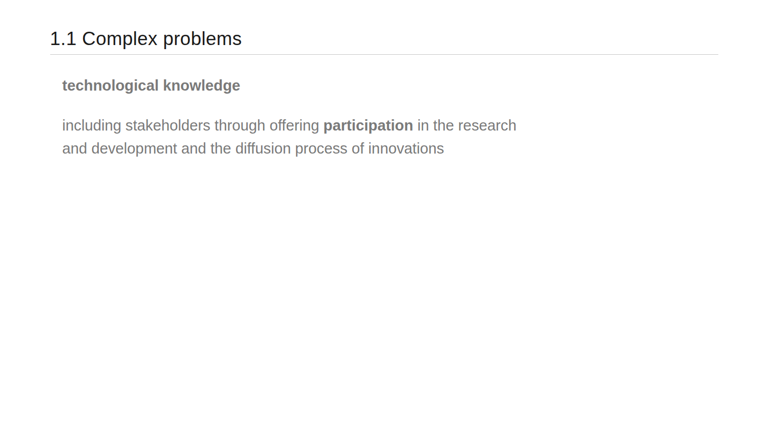1.1 Complex problems
technological knowledge
including stakeholders through offering participation in the research and development and the diffusion process of innovations